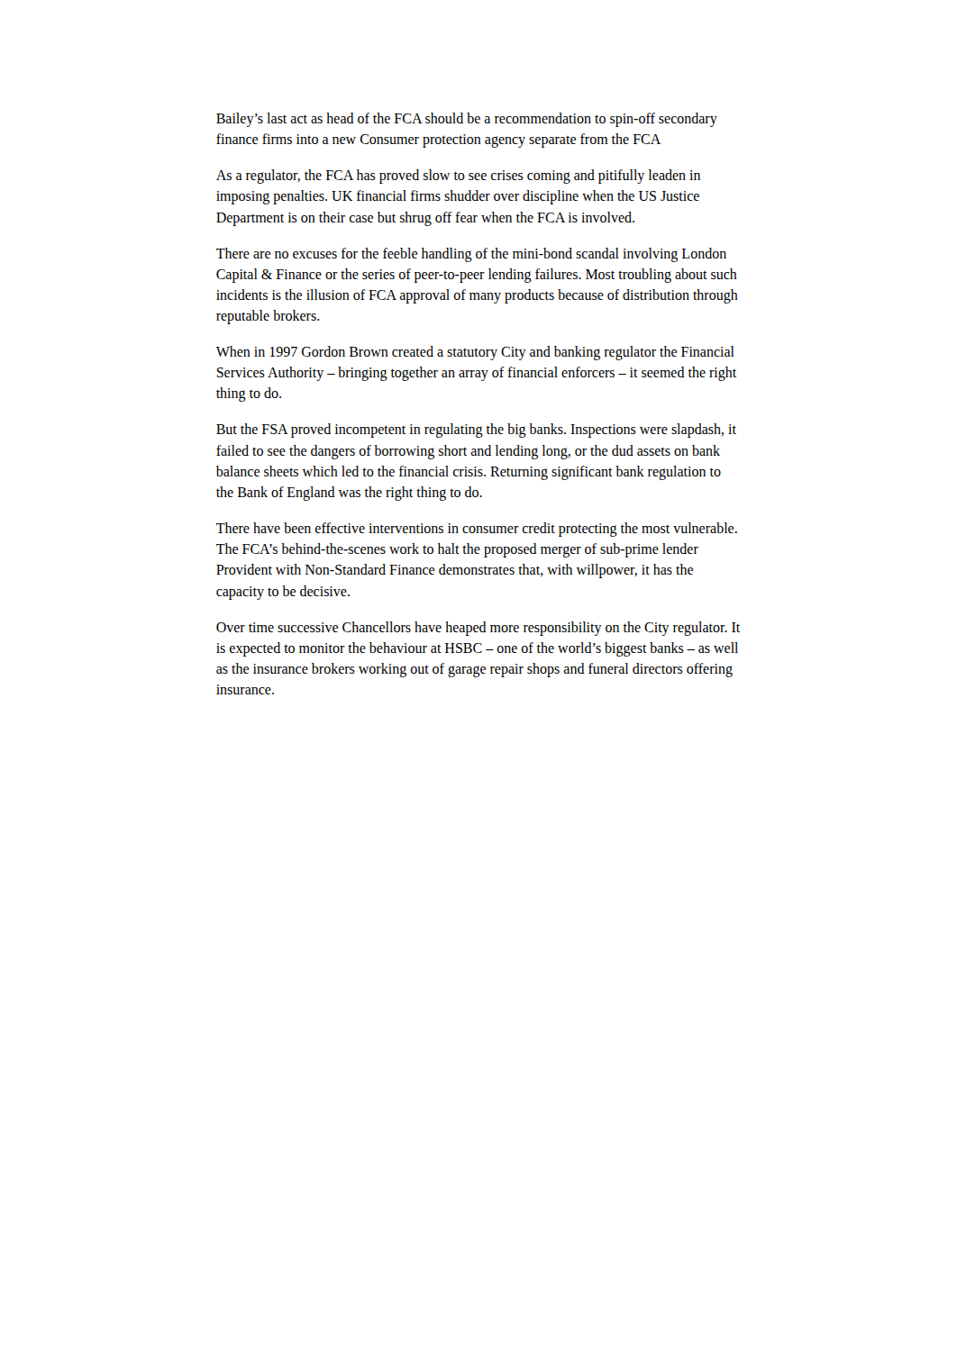Bailey’s last act as head of the FCA should be a recommendation to spin-off secondary finance firms into a new Consumer protection agency separate from the FCA
As a regulator, the FCA has proved slow to see crises coming and pitifully leaden in imposing penalties. UK financial firms shudder over discipline when the US Justice Department is on their case but shrug off fear when the FCA is involved.
There are no excuses for the feeble handling of the mini-bond scandal involving London Capital & Finance or the series of peer-to-peer lending failures. Most troubling about such incidents is the illusion of FCA approval of many products because of distribution through reputable brokers.
When in 1997 Gordon Brown created a statutory City and banking regulator the Financial Services Authority – bringing together an array of financial enforcers – it seemed the right thing to do.
But the FSA proved incompetent in regulating the big banks. Inspections were slapdash, it failed to see the dangers of borrowing short and lending long, or the dud assets on bank balance sheets which led to the financial crisis. Returning significant bank regulation to the Bank of England was the right thing to do.
There have been effective interventions in consumer credit protecting the most vulnerable. The FCA’s behind-the-scenes work to halt the proposed merger of sub-prime lender Provident with Non-Standard Finance demonstrates that, with willpower, it has the capacity to be decisive.
Over time successive Chancellors have heaped more responsibility on the City regulator. It is expected to monitor the behaviour at HSBC – one of the world’s biggest banks – as well as the insurance brokers working out of garage repair shops and funeral directors offering insurance.